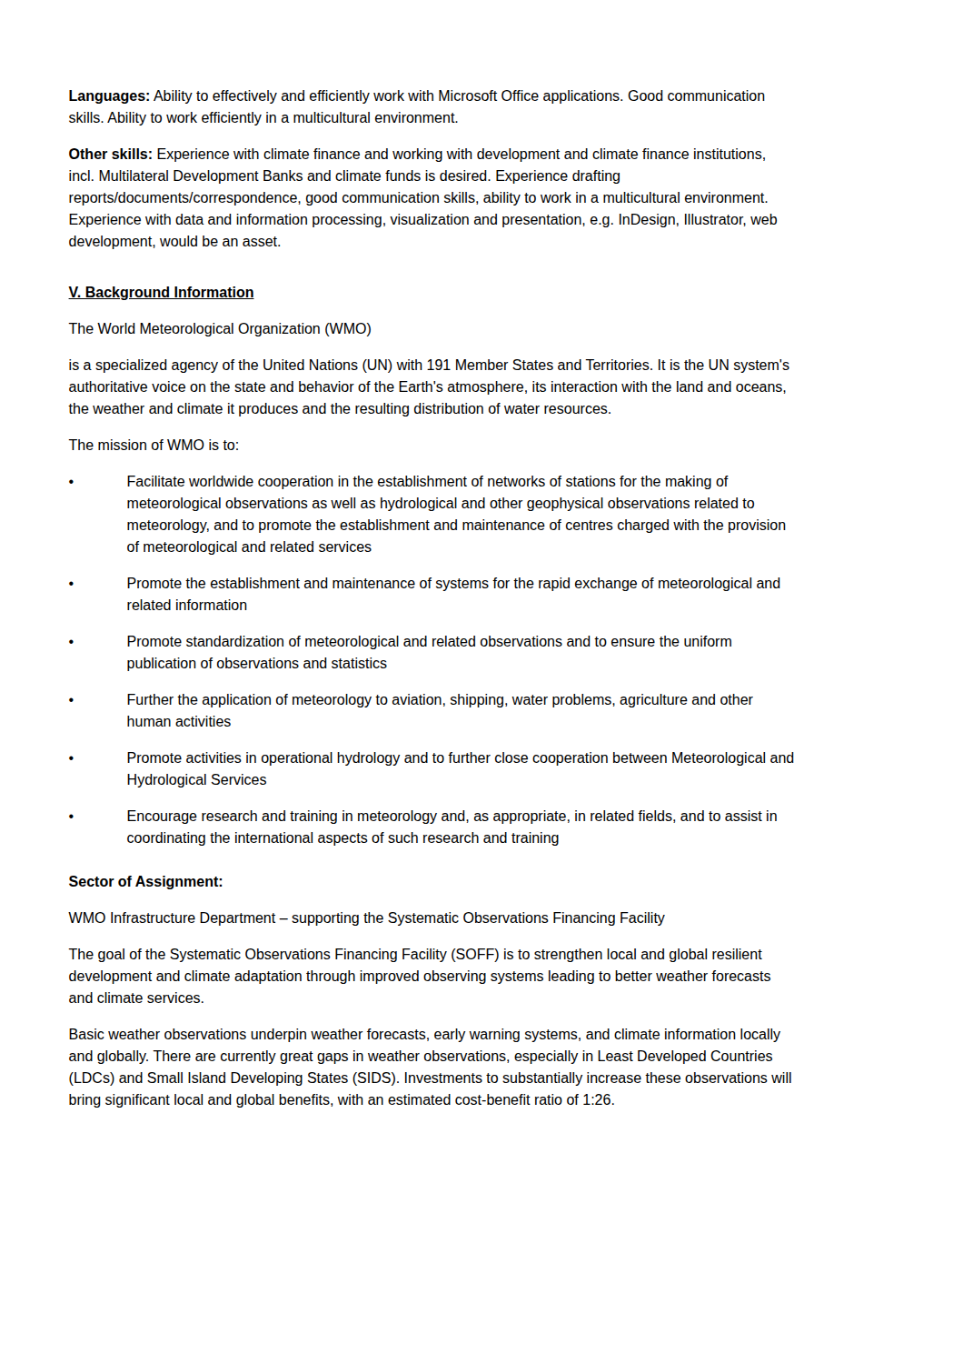Languages: Ability to effectively and efficiently work with Microsoft Office applications. Good communication skills. Ability to work efficiently in a multicultural environment.
Other skills: Experience with climate finance and working with development and climate finance institutions, incl. Multilateral Development Banks and climate funds is desired. Experience drafting reports/documents/correspondence, good communication skills, ability to work in a multicultural environment. Experience with data and information processing, visualization and presentation, e.g. InDesign, Illustrator, web development, would be an asset.
V. Background Information
The World Meteorological Organization (WMO)
is a specialized agency of the United Nations (UN) with 191 Member States and Territories. It is the UN system's authoritative voice on the state and behavior of the Earth's atmosphere, its interaction with the land and oceans, the weather and climate it produces and the resulting distribution of water resources.
The mission of WMO is to:
•Facilitate worldwide cooperation in the establishment of networks of stations for the making of meteorological observations as well as hydrological and other geophysical observations related to meteorology, and to promote the establishment and maintenance of centres charged with the provision of meteorological and related services
•Promote the establishment and maintenance of systems for the rapid exchange of meteorological and related information
•Promote standardization of meteorological and related observations and to ensure the uniform publication of observations and statistics
•Further the application of meteorology to aviation, shipping, water problems, agriculture and other human activities
•Promote activities in operational hydrology and to further close cooperation between Meteorological and Hydrological Services
•Encourage research and training in meteorology and, as appropriate, in related fields, and to assist in coordinating the international aspects of such research and training
Sector of Assignment:
WMO Infrastructure Department – supporting the Systematic Observations Financing Facility
The goal of the Systematic Observations Financing Facility (SOFF) is to strengthen local and global resilient development and climate adaptation through improved observing systems leading to better weather forecasts and climate services.
Basic weather observations underpin weather forecasts, early warning systems, and climate information locally and globally. There are currently great gaps in weather observations, especially in Least Developed Countries (LDCs) and Small Island Developing States (SIDS). Investments to substantially increase these observations will bring significant local and global benefits, with an estimated cost-benefit ratio of 1:26.